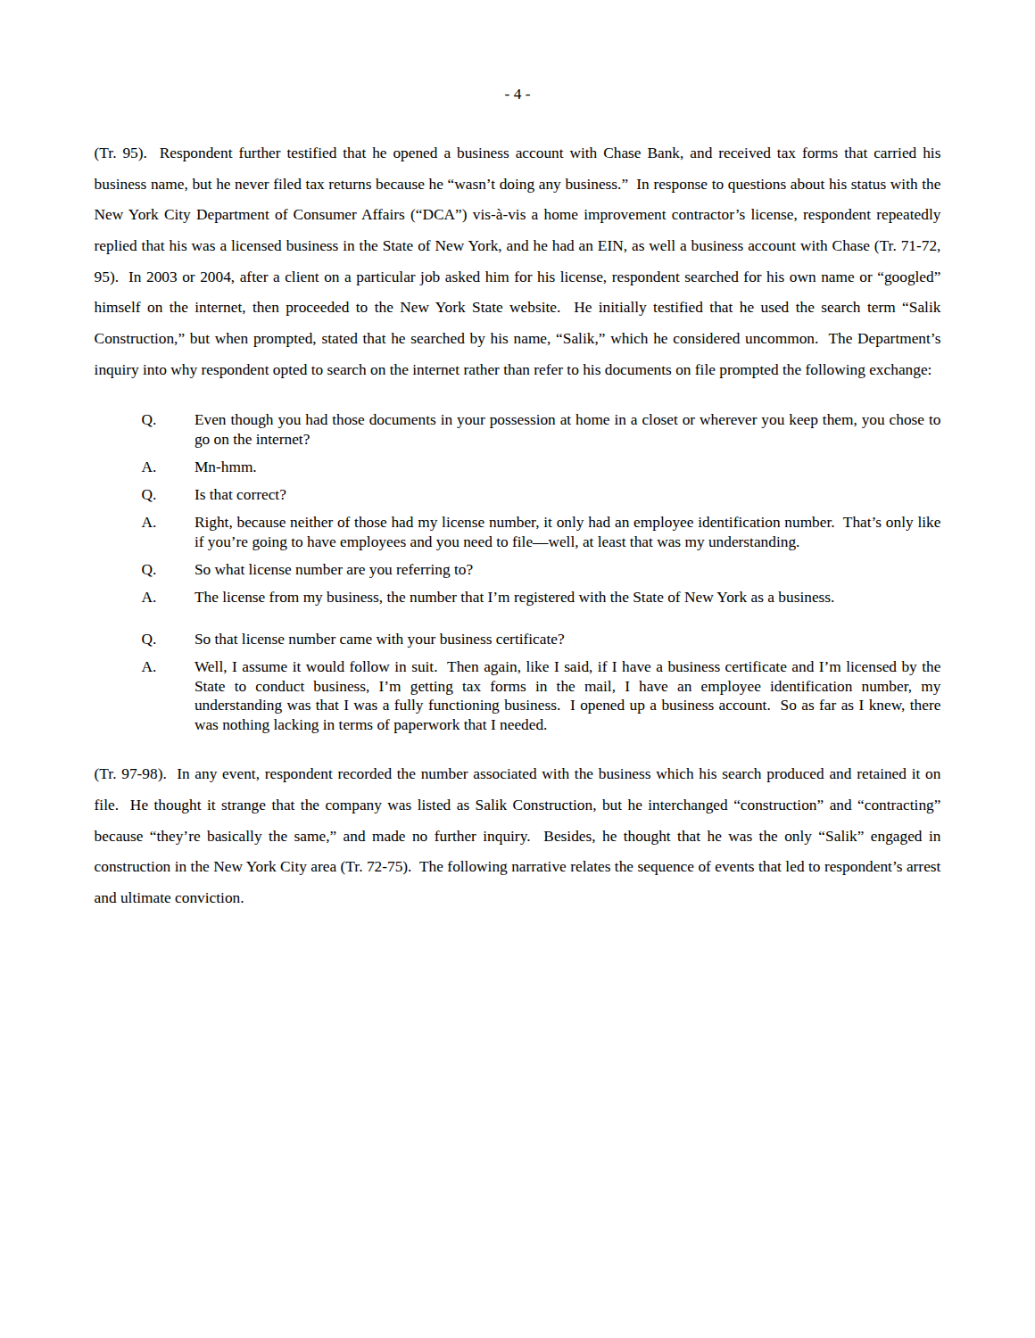- 4 -
(Tr. 95). Respondent further testified that he opened a business account with Chase Bank, and received tax forms that carried his business name, but he never filed tax returns because he “wasn’t doing any business.” In response to questions about his status with the New York City Department of Consumer Affairs (“DCA”) vis-à-vis a home improvement contractor’s license, respondent repeatedly replied that his was a licensed business in the State of New York, and he had an EIN, as well a business account with Chase (Tr. 71-72, 95). In 2003 or 2004, after a client on a particular job asked him for his license, respondent searched for his own name or “googled” himself on the internet, then proceeded to the New York State website. He initially testified that he used the search term “Salik Construction,” but when prompted, stated that he searched by his name, “Salik,” which he considered uncommon. The Department’s inquiry into why respondent opted to search on the internet rather than refer to his documents on file prompted the following exchange:
| Q. | Even though you had those documents in your possession at home in a closet or wherever you keep them, you chose to go on the internet? |
| A. | Mn-hmm. |
| Q. | Is that correct? |
| A. | Right, because neither of those had my license number, it only had an employee identification number. That’s only like if you’re going to have employees and you need to file—well, at least that was my understanding. |
| Q. | So what license number are you referring to? |
| A. | The license from my business, the number that I’m registered with the State of New York as a business. |
| Q. | So that license number came with your business certificate? |
| A. | Well, I assume it would follow in suit. Then again, like I said, if I have a business certificate and I’m licensed by the State to conduct business, I’m getting tax forms in the mail, I have an employee identification number, my understanding was that I was a fully functioning business. I opened up a business account. So as far as I knew, there was nothing lacking in terms of paperwork that I needed. |
(Tr. 97-98). In any event, respondent recorded the number associated with the business which his search produced and retained it on file. He thought it strange that the company was listed as Salik Construction, but he interchanged “construction” and “contracting” because “they’re basically the same,” and made no further inquiry. Besides, he thought that he was the only “Salik” engaged in construction in the New York City area (Tr. 72-75). The following narrative relates the sequence of events that led to respondent’s arrest and ultimate conviction.